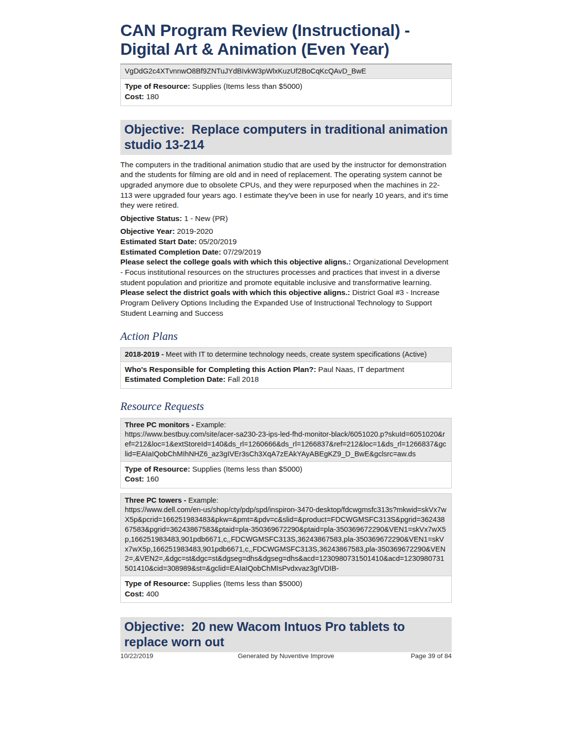CAN Program Review (Instructional) - Digital Art & Animation (Even Year)
VgDdG2c4XTvnnwO8Bf9ZNTuJYdBIvkW3pWlxKuzUf2BoCqKcQAvD_BwE
Type of Resource: Supplies (Items less than $5000)
Cost: 180
Objective: Replace computers in traditional animation studio 13-214
The computers in the traditional animation studio that are used by the instructor for demonstration and the students for filming are old and in need of replacement. The operating system cannot be upgraded anymore due to obsolete CPUs, and they were repurposed when the machines in 22-113 were upgraded four years ago. I estimate they've been in use for nearly 10 years, and it's time they were retired.
Objective Status: 1 - New (PR)
Objective Year: 2019-2020
Estimated Start Date: 05/20/2019
Estimated Completion Date: 07/29/2019
Please select the college goals with which this objective aligns.: Organizational Development - Focus institutional resources on the structures processes and practices that invest in a diverse student population and prioritize and promote equitable inclusive and transformative learning.
Please select the district goals with which this objective aligns.: District Goal #3 - Increase Program Delivery Options Including the Expanded Use of Instructional Technology to Support Student Learning and Success
Action Plans
2018-2019 - Meet with IT to determine technology needs, create system specifications (Active)
Who's Responsible for Completing this Action Plan?: Paul Naas, IT department
Estimated Completion Date: Fall 2018
Resource Requests
Three PC monitors - Example:
https://www.bestbuy.com/site/acer-sa230-23-ips-led-fhd-monitor-black/6051020.p?skuId=6051020&ref=212&loc=1&extStoreId=140&ds_rl=1260666&ds_rl=1266837&ref=212&loc=1&ds_rl=1266837&gclid=EAIaIQobChMIhNHZ6_az3gIVEr3sCh3XqA7zEAkYAyABEgKZ9_D_BwE&gclsrc=aw.ds
Type of Resource: Supplies (Items less than $5000)
Cost: 160
Three PC towers - Example:
https://www.dell.com/en-us/shop/cty/pdp/spd/inspiron-3470-desktop/fdcwgmsfc313s?mkwid=skVx7wX5p&pcrid=166251983483&pkw=&pmt=&pdv=c&slid=&product=FDCWGMSFC313S&pgrid=36243867583&pgrid=36243867583&ptaid=pla-350369672290&ptaid=pla-350369672290&VEN1=skVx7wX5p,166251983483,901pdb6671,c,,FDCWGMSFC313S,36243867583,pla-350369672290&VEN1=skVx7wX5p,166251983483,901pdb6671,c,,FDCWGMSFC313S,36243867583,pla-350369672290&VEN2=,&VEN2=,&dgc=st&dgc=st&dgseg=dhs&dgseg=dhs&acd=1230980731501410&acd=1230980731501410&cid=308989&st=&gclid=EAIaIQobChMIsPvdxvaz3gIVDIB-
Type of Resource: Supplies (Items less than $5000)
Cost: 400
Objective: 20 new Wacom Intuos Pro tablets to replace worn out
10/22/2019
Generated by Nuventive Improve
Page 39 of 84